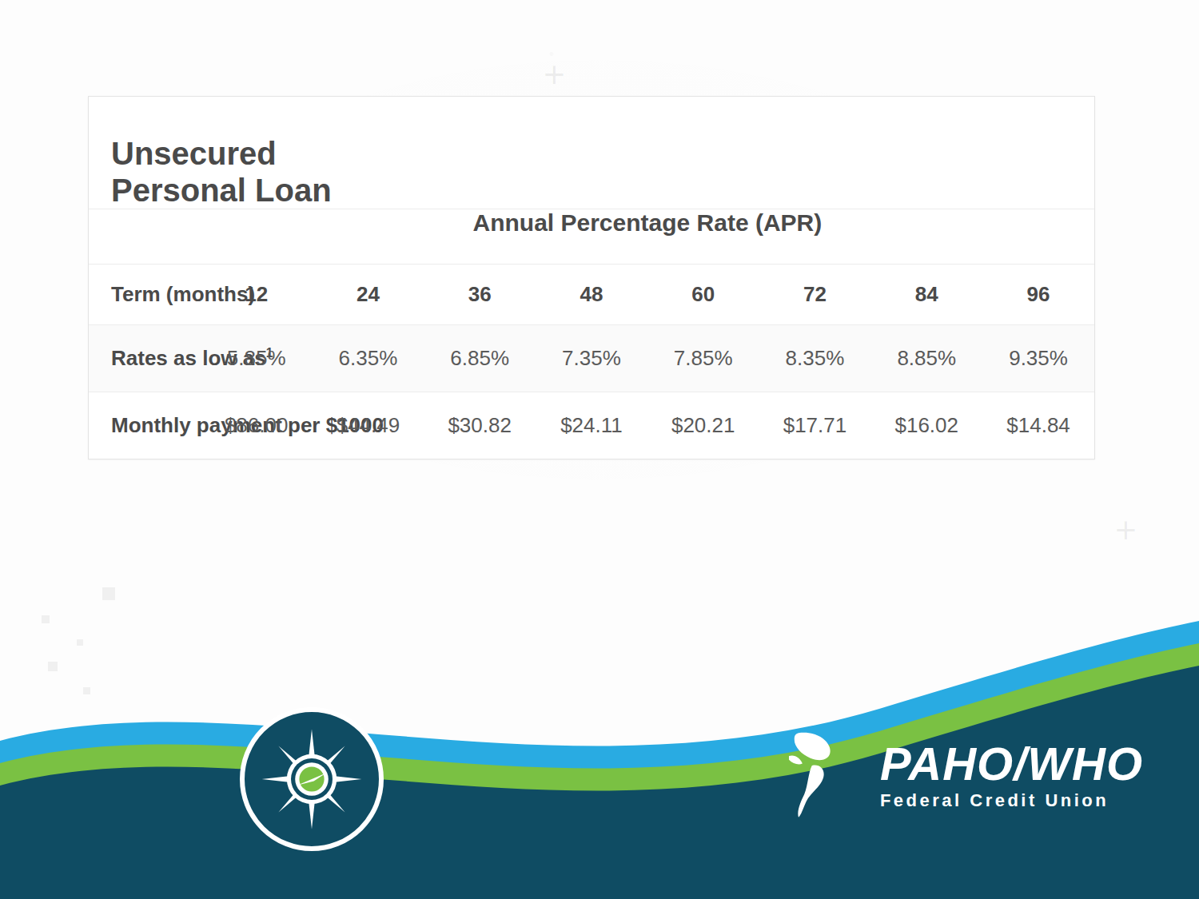+ + +
Unsecured Personal Loan
| | Annual Percentage Rate (APR) |
| --- | --- |
| Term (months) | 12 | 24 | 36 | 48 | 60 | 72 | 84 | 96 |
| Rates as low as 1 | 5.85% | 6.35% | 6.85% | 7.35% | 7.85% | 8.35% | 8.85% | 9.35% |
| Monthly payment per $1000 | $86.00 | $44.49 | $30.82 | $24.11 | $20.21 | $17.71 | $16.02 | $14.84 |
PAHO/WHO
Federal Credit Union